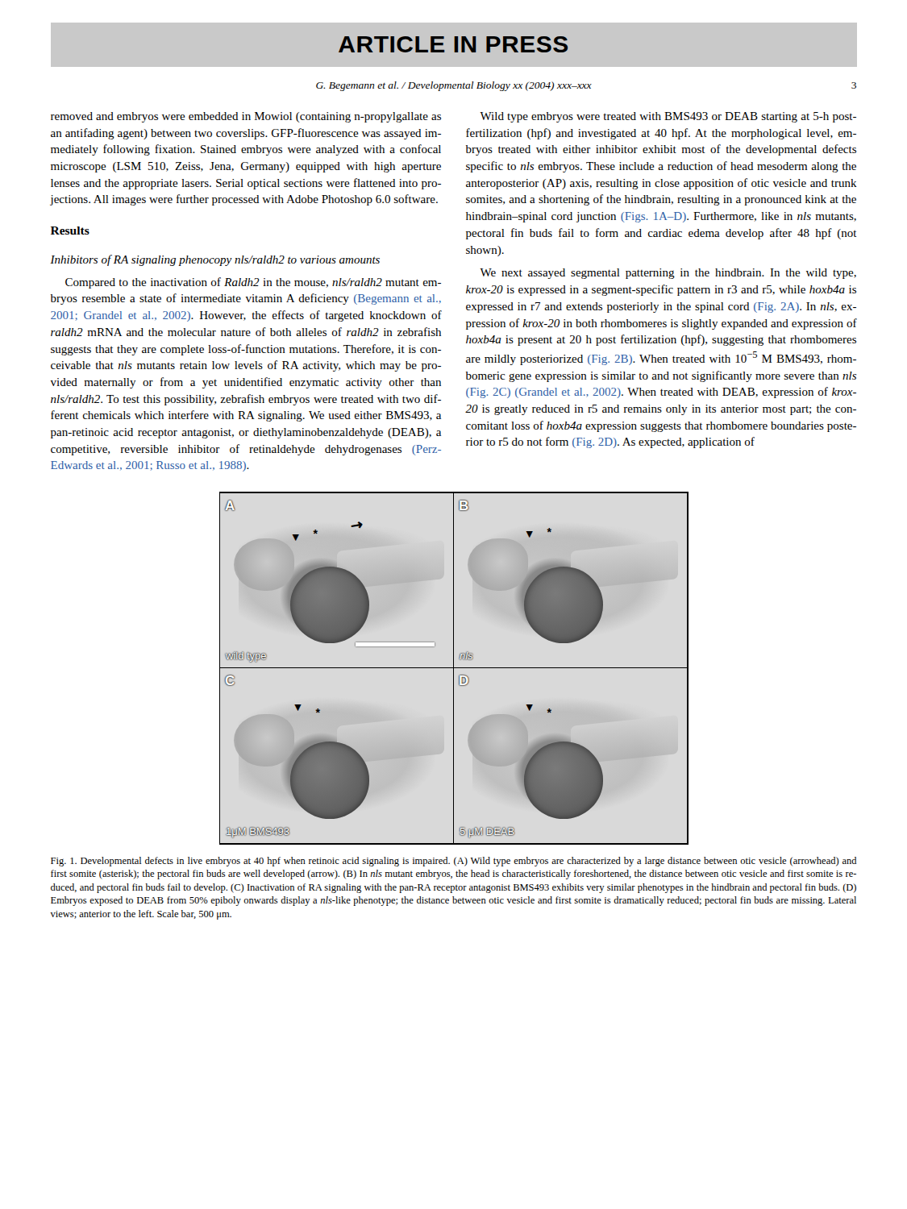ARTICLE IN PRESS
G. Begemann et al. / Developmental Biology xx (2004) xxx–xxx 3
removed and embryos were embedded in Mowiol (containing n-propylgallate as an antifading agent) between two coverslips. GFP-fluorescence was assayed immediately following fixation. Stained embryos were analyzed with a confocal microscope (LSM 510, Zeiss, Jena, Germany) equipped with high aperture lenses and the appropriate lasers. Serial optical sections were flattened into projections. All images were further processed with Adobe Photoshop 6.0 software.
Results
Inhibitors of RA signaling phenocopy nls/raldh2 to various amounts
Compared to the inactivation of Raldh2 in the mouse, nls/raldh2 mutant embryos resemble a state of intermediate vitamin A deficiency (Begemann et al., 2001; Grandel et al., 2002). However, the effects of targeted knockdown of raldh2 mRNA and the molecular nature of both alleles of raldh2 in zebrafish suggests that they are complete loss-of-function mutations. Therefore, it is conceivable that nls mutants retain low levels of RA activity, which may be provided maternally or from a yet unidentified enzymatic activity other than nls/raldh2. To test this possibility, zebrafish embryos were treated with two different chemicals which interfere with RA signaling. We used either BMS493, a pan-retinoic acid receptor antagonist, or diethylaminobenzaldehyde (DEAB), a competitive, reversible inhibitor of retinaldehyde dehydrogenases (Perz-Edwards et al., 2001; Russo et al., 1988).
Wild type embryos were treated with BMS493 or DEAB starting at 5-h post-fertilization (hpf) and investigated at 40 hpf. At the morphological level, embryos treated with either inhibitor exhibit most of the developmental defects specific to nls embryos. These include a reduction of head mesoderm along the anteroposterior (AP) axis, resulting in close apposition of otic vesicle and trunk somites, and a shortening of the hindbrain, resulting in a pronounced kink at the hindbrain–spinal cord junction (Figs. 1A–D). Furthermore, like in nls mutants, pectoral fin buds fail to form and cardiac edema develop after 48 hpf (not shown).
We next assayed segmental patterning in the hindbrain. In the wild type, krox-20 is expressed in a segment-specific pattern in r3 and r5, while hoxb4a is expressed in r7 and extends posteriorly in the spinal cord (Fig. 2A). In nls, expression of krox-20 in both rhombomeres is slightly expanded and expression of hoxb4a is present at 20 h post fertilization (hpf), suggesting that rhombomeres are mildly posteriorized (Fig. 2B). When treated with 10−5 M BMS493, rhombomeric gene expression is similar to and not significantly more severe than nls (Fig. 2C) (Grandel et al., 2002). When treated with DEAB, expression of krox-20 is greatly reduced in r5 and remains only in its anterior most part; the concomitant loss of hoxb4a expression suggests that rhombomere boundaries posterior to r5 do not form (Fig. 2D). As expected, application of
A
▼ * ↗ wild type
B
▼ * nls
C
▼ * 1μM BMS493
D
▼ * 5 μM DEAB
Fig. 1. Developmental defects in live embryos at 40 hpf when retinoic acid signaling is impaired. (A) Wild type embryos are characterized by a large distance between otic vesicle (arrowhead) and first somite (asterisk); the pectoral fin buds are well developed (arrow). (B) In nls mutant embryos, the head is characteristically foreshortened, the distance between otic vesicle and first somite is reduced, and pectoral fin buds fail to develop. (C) Inactivation of RA signaling with the pan-RA receptor antagonist BMS493 exhibits very similar phenotypes in the hindbrain and pectoral fin buds. (D) Embryos exposed to DEAB from 50% epiboly onwards display a nls-like phenotype; the distance between otic vesicle and first somite is dramatically reduced; pectoral fin buds are missing. Lateral views; anterior to the left. Scale bar, 500 μm.